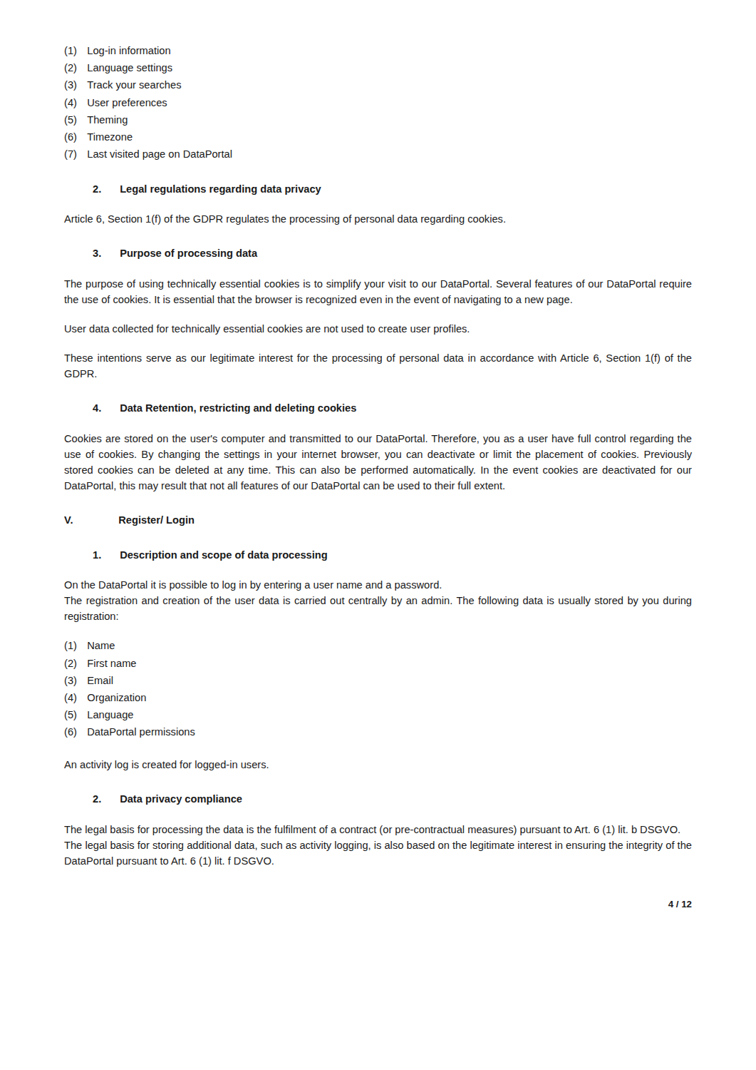(1) Log-in information
(2) Language settings
(3) Track your searches
(4) User preferences
(5) Theming
(6) Timezone
(7) Last visited page on DataPortal
2. Legal regulations regarding data privacy
Article 6, Section 1(f) of the GDPR regulates the processing of personal data regarding cookies.
3. Purpose of processing data
The purpose of using technically essential cookies is to simplify your visit to our DataPortal. Several features of our DataPortal require the use of cookies. It is essential that the browser is recognized even in the event of navigating to a new page.
User data collected for technically essential cookies are not used to create user profiles.
These intentions serve as our legitimate interest for the processing of personal data in accordance with Article 6, Section 1(f) of the GDPR.
4. Data Retention, restricting and deleting cookies
Cookies are stored on the user's computer and transmitted to our DataPortal. Therefore, you as a user have full control regarding the use of cookies. By changing the settings in your internet browser, you can deactivate or limit the placement of cookies. Previously stored cookies can be deleted at any time. This can also be performed automatically. In the event cookies are deactivated for our DataPortal, this may result that not all features of our DataPortal can be used to their full extent.
V. Register/ Login
1. Description and scope of data processing
On the DataPortal it is possible to log in by entering a user name and a password.
The registration and creation of the user data is carried out centrally by an admin. The following data is usually stored by you during registration:
(1) Name
(2) First name
(3) Email
(4) Organization
(5) Language
(6) DataPortal permissions
An activity log is created for logged-in users.
2. Data privacy compliance
The legal basis for processing the data is the fulfilment of a contract (or pre-contractual measures) pursuant to Art. 6 (1) lit. b DSGVO.
The legal basis for storing additional data, such as activity logging, is also based on the legitimate interest in ensuring the integrity of the DataPortal pursuant to Art. 6 (1) lit. f DSGVO.
4 / 12